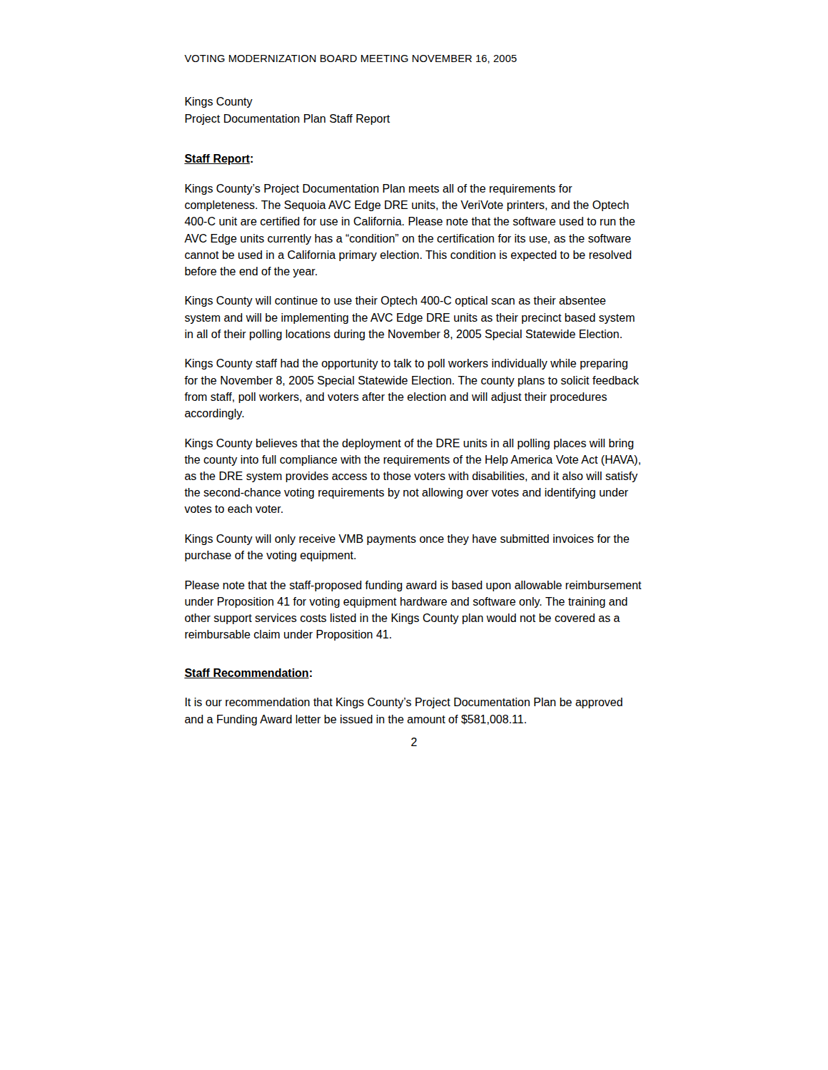VOTING MODERNIZATION BOARD MEETING NOVEMBER 16, 2005
Kings County
Project Documentation Plan Staff Report
Staff Report:
Kings County’s Project Documentation Plan meets all of the requirements for completeness. The Sequoia AVC Edge DRE units, the VeriVote printers, and the Optech 400-C unit are certified for use in California. Please note that the software used to run the AVC Edge units currently has a “condition” on the certification for its use, as the software cannot be used in a California primary election. This condition is expected to be resolved before the end of the year.
Kings County will continue to use their Optech 400-C optical scan as their absentee system and will be implementing the AVC Edge DRE units as their precinct based system in all of their polling locations during the November 8, 2005 Special Statewide Election.
Kings County staff had the opportunity to talk to poll workers individually while preparing for the November 8, 2005 Special Statewide Election. The county plans to solicit feedback from staff, poll workers, and voters after the election and will adjust their procedures accordingly.
Kings County believes that the deployment of the DRE units in all polling places will bring the county into full compliance with the requirements of the Help America Vote Act (HAVA), as the DRE system provides access to those voters with disabilities, and it also will satisfy the second-chance voting requirements by not allowing over votes and identifying under votes to each voter.
Kings County will only receive VMB payments once they have submitted invoices for the purchase of the voting equipment.
Please note that the staff-proposed funding award is based upon allowable reimbursement under Proposition 41 for voting equipment hardware and software only. The training and other support services costs listed in the Kings County plan would not be covered as a reimbursable claim under Proposition 41.
Staff Recommendation:
It is our recommendation that Kings County’s Project Documentation Plan be approved and a Funding Award letter be issued in the amount of $581,008.11.
2